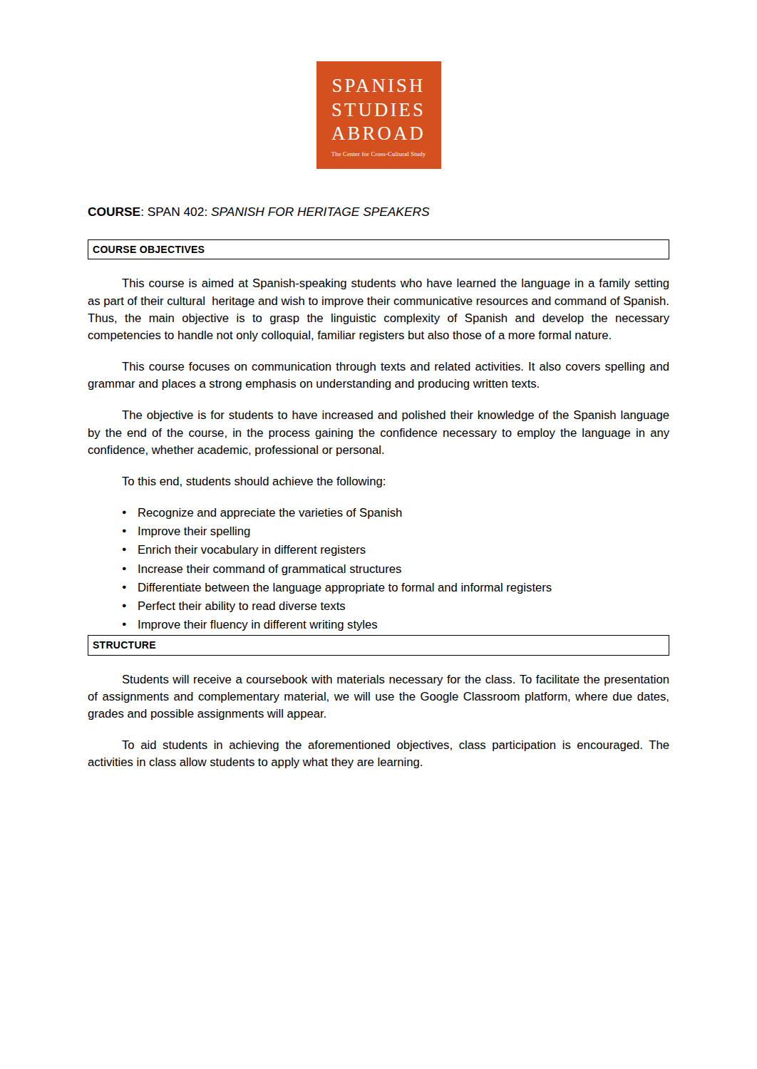Spanish
Studies
Abroad
The Center for Cross-Cultural Study
COURSE: SPAN 402: SPANISH FOR HERITAGE SPEAKERS
COURSE OBJECTIVES
This course is aimed at Spanish-speaking students who have learned the language in a family setting as part of their cultural heritage and wish to improve their communicative resources and command of Spanish. Thus, the main objective is to grasp the linguistic complexity of Spanish and develop the necessary competencies to handle not only colloquial, familiar registers but also those of a more formal nature.
This course focuses on communication through texts and related activities. It also covers spelling and grammar and places a strong emphasis on understanding and producing written texts.
The objective is for students to have increased and polished their knowledge of the Spanish language by the end of the course, in the process gaining the confidence necessary to employ the language in any confidence, whether academic, professional or personal.
To this end, students should achieve the following:
Recognize and appreciate the varieties of Spanish
Improve their spelling
Enrich their vocabulary in different registers
Increase their command of grammatical structures
Differentiate between the language appropriate to formal and informal registers
Perfect their ability to read diverse texts
Improve their fluency in different writing styles
STRUCTURE
Students will receive a coursebook with materials necessary for the class. To facilitate the presentation of assignments and complementary material, we will use the Google Classroom platform, where due dates, grades and possible assignments will appear.
To aid students in achieving the aforementioned objectives, class participation is encouraged. The activities in class allow students to apply what they are learning.